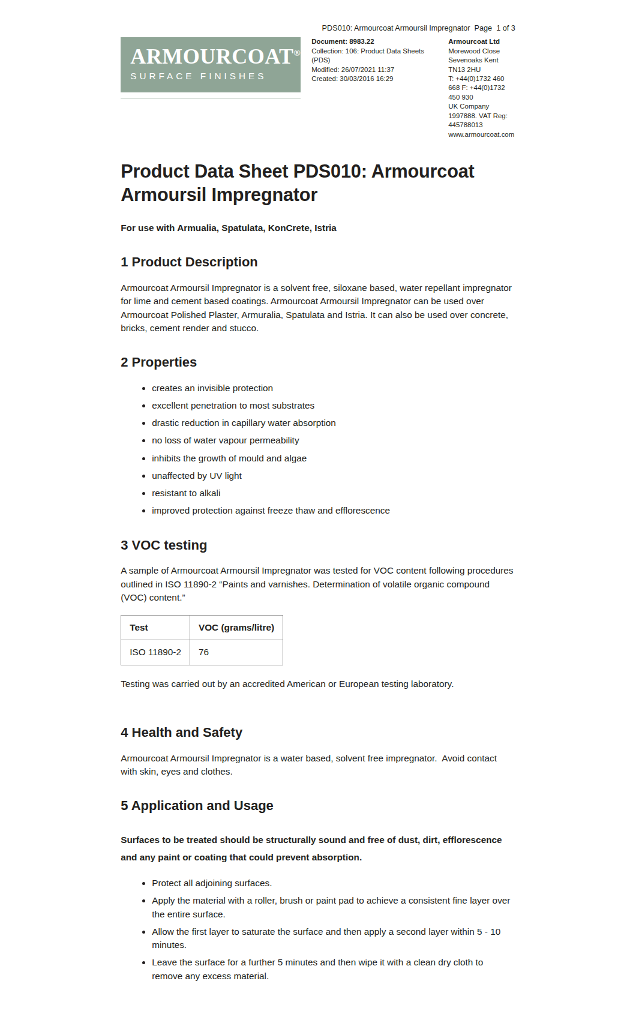PDS010: Armourcoat Armoursil Impregnator Page 1 of 3
ARMOURCOAT®
Surface Finishes
Document: 8983.22
Collection: 106: Product Data Sheets (PDS)
Modified: 26/07/2021 11:37
Created: 30/03/2016 16:29
Armourcoat Ltd
Morewood Close Sevenoaks Kent TN13 2HU
T: +44(0)1732 460 668 F: +44(0)1732 450 930
UK Company 1997888. VAT Reg: 445788013
www.armourcoat.com
Product Data Sheet PDS010: Armourcoat Armoursil Impregnator
For use with Armualia, Spatulata, KonCrete, Istria
1 Product Description
Armourcoat Armoursil Impregnator is a solvent free, siloxane based, water repellant impregnator for lime and cement based coatings. Armourcoat Armoursil Impregnator can be used over Armourcoat Polished Plaster, Armuralia, Spatulata and Istria. It can also be used over concrete, bricks, cement render and stucco.
2 Properties
creates an invisible protection
excellent penetration to most substrates
drastic reduction in capillary water absorption
no loss of water vapour permeability
inhibits the growth of mould and algae
unaffected by UV light
resistant to alkali
improved protection against freeze thaw and efflorescence
3 VOC testing
A sample of Armourcoat Armoursil Impregnator was tested for VOC content following procedures outlined in ISO 11890-2 “Paints and varnishes. Determination of volatile organic compound (VOC) content.”
| Test | VOC (grams/litre) |
| --- | --- |
| ISO 11890-2 | 76 |
Testing was carried out by an accredited American or European testing laboratory.
4 Health and Safety
Armourcoat Armoursil Impregnator is a water based, solvent free impregnator. Avoid contact with skin, eyes and clothes.
5 Application and Usage
Surfaces to be treated should be structurally sound and free of dust, dirt, efflorescence and any paint or coating that could prevent absorption.
Protect all adjoining surfaces.
Apply the material with a roller, brush or paint pad to achieve a consistent fine layer over the entire surface.
Allow the first layer to saturate the surface and then apply a second layer within 5 - 10 minutes.
Leave the surface for a further 5 minutes and then wipe it with a clean dry cloth to remove any excess material.